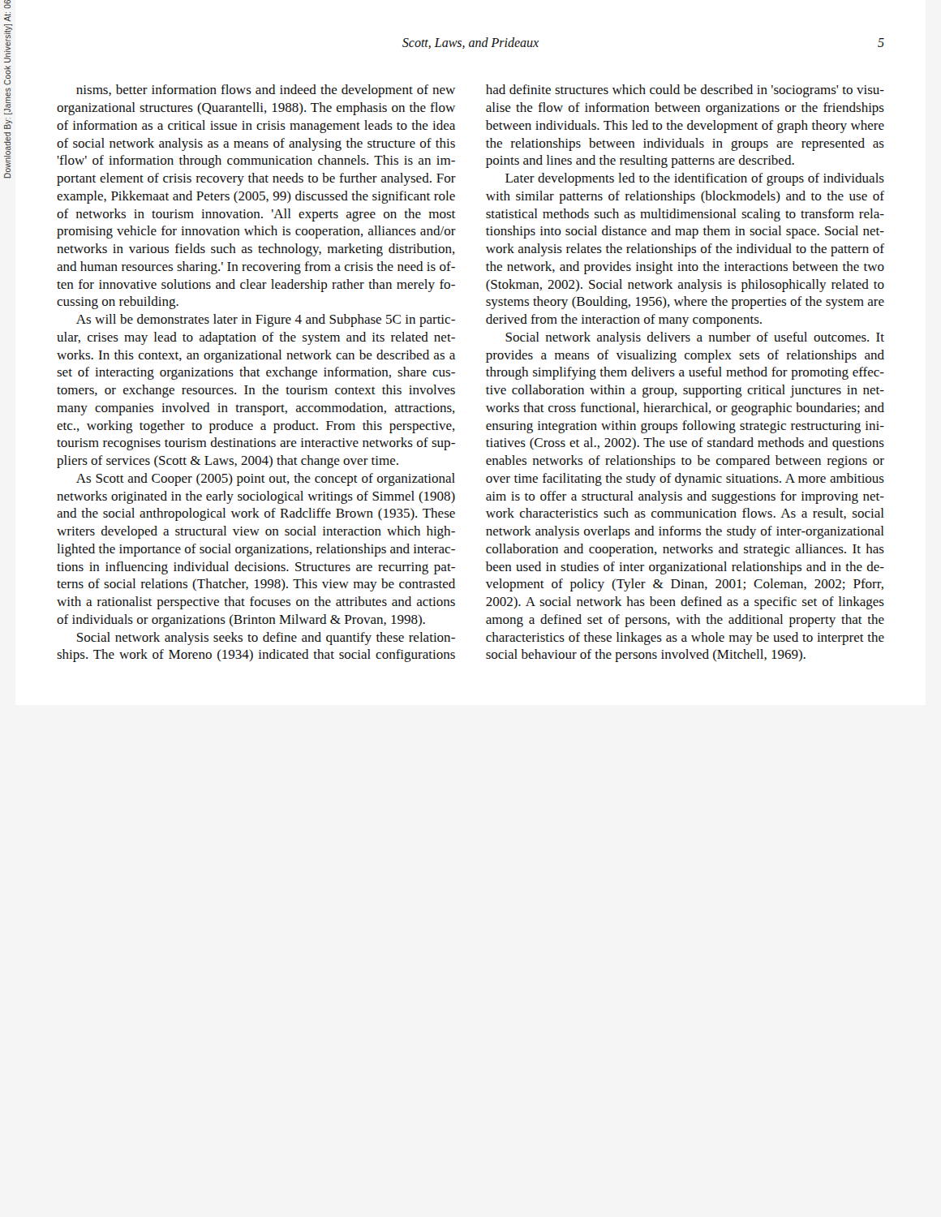Downloaded By: [James Cook University] At: 06:14 23 July 2009
Scott, Laws, and Prideaux 5
nisms, better information flows and indeed the development of new organizational structures (Quarantelli, 1988). The emphasis on the flow of information as a critical issue in crisis management leads to the idea of social network analysis as a means of analysing the structure of this 'flow' of information through communication channels. This is an important element of crisis recovery that needs to be further analysed. For example, Pikkemaat and Peters (2005, 99) discussed the significant role of networks in tourism innovation. 'All experts agree on the most promising vehicle for innovation which is cooperation, alliances and/or networks in various fields such as technology, marketing distribution, and human resources sharing.' In recovering from a crisis the need is often for innovative solutions and clear leadership rather than merely focussing on rebuilding.
As will be demonstrates later in Figure 4 and Subphase 5C in particular, crises may lead to adaptation of the system and its related networks. In this context, an organizational network can be described as a set of interacting organizations that exchange information, share customers, or exchange resources. In the tourism context this involves many companies involved in transport, accommodation, attractions, etc., working together to produce a product. From this perspective, tourism recognises tourism destinations are interactive networks of suppliers of services (Scott & Laws, 2004) that change over time.
As Scott and Cooper (2005) point out, the concept of organizational networks originated in the early sociological writings of Simmel (1908) and the social anthropological work of Radcliffe Brown (1935). These writers developed a structural view on social interaction which highlighted the importance of social organizations, relationships and interactions in influencing individual decisions. Structures are recurring patterns of social relations (Thatcher, 1998). This view may be contrasted with a rationalist perspective that focuses on the attributes and actions of individuals or organizations (Brinton Milward & Provan, 1998).
Social network analysis seeks to define and quantify these relationships. The work of Moreno (1934) indicated that social configurations had definite structures which could be described in 'sociograms' to visualise the flow of information between organizations or the friendships between individuals. This led to the development of graph theory where the relationships between individuals in groups are represented as points and lines and the resulting patterns are described.
Later developments led to the identification of groups of individuals with similar patterns of relationships (blockmodels) and to the use of statistical methods such as multidimensional scaling to transform relationships into social distance and map them in social space. Social network analysis relates the relationships of the individual to the pattern of the network, and provides insight into the interactions between the two (Stokman, 2002). Social network analysis is philosophically related to systems theory (Boulding, 1956), where the properties of the system are derived from the interaction of many components.
Social network analysis delivers a number of useful outcomes. It provides a means of visualizing complex sets of relationships and through simplifying them delivers a useful method for promoting effective collaboration within a group, supporting critical junctures in networks that cross functional, hierarchical, or geographic boundaries; and ensuring integration within groups following strategic restructuring initiatives (Cross et al., 2002). The use of standard methods and questions enables networks of relationships to be compared between regions or over time facilitating the study of dynamic situations. A more ambitious aim is to offer a structural analysis and suggestions for improving network characteristics such as communication flows. As a result, social network analysis overlaps and informs the study of inter-organizational collaboration and cooperation, networks and strategic alliances. It has been used in studies of inter organizational relationships and in the development of policy (Tyler & Dinan, 2001; Coleman, 2002; Pforr, 2002). A social network has been defined as a specific set of linkages among a defined set of persons, with the additional property that the characteristics of these linkages as a whole may be used to interpret the social behaviour of the persons involved (Mitchell, 1969).